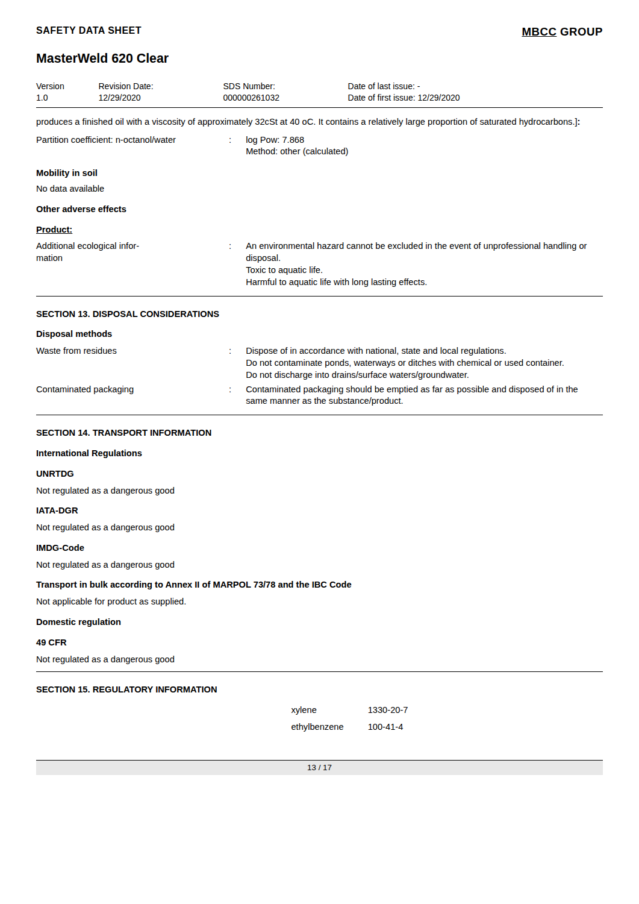SAFETY DATA SHEET
MBCC GROUP
MasterWeld 620 Clear
| Version 1.0 | Revision Date: 12/29/2020 | SDS Number: 000000261032 | Date of last issue: - Date of first issue: 12/29/2020 |
produces a finished oil with a viscosity of approximately 32cSt at 40 oC. It contains a relatively large proportion of saturated hydrocarbons.]:
| Partition coefficient: n-octanol/water | : | log Pow: 7.868 Method: other (calculated) |
Mobility in soil
No data available
Other adverse effects
Product:
| Additional ecological infor- mation | : | An environmental hazard cannot be excluded in the event of unprofessional handling or disposal. Toxic to aquatic life. Harmful to aquatic life with long lasting effects. |
SECTION 13. DISPOSAL CONSIDERATIONS
Disposal methods
| Waste from residues | : | Dispose of in accordance with national, state and local regulations. Do not contaminate ponds, waterways or ditches with chemical or used container. Do not discharge into drains/surface waters/groundwater. |
| Contaminated packaging | : | Contaminated packaging should be emptied as far as possible and disposed of in the same manner as the substance/product. |
SECTION 14. TRANSPORT INFORMATION
International Regulations
UNRTDG
Not regulated as a dangerous good
IATA-DGR
Not regulated as a dangerous good
IMDG-Code
Not regulated as a dangerous good
Transport in bulk according to Annex II of MARPOL 73/78 and the IBC Code
Not applicable for product as supplied.
Domestic regulation
49 CFR
Not regulated as a dangerous good
SECTION 15. REGULATORY INFORMATION
| xylene | 1330-20-7 |
| ethylbenzene | 100-41-4 |
13 / 17